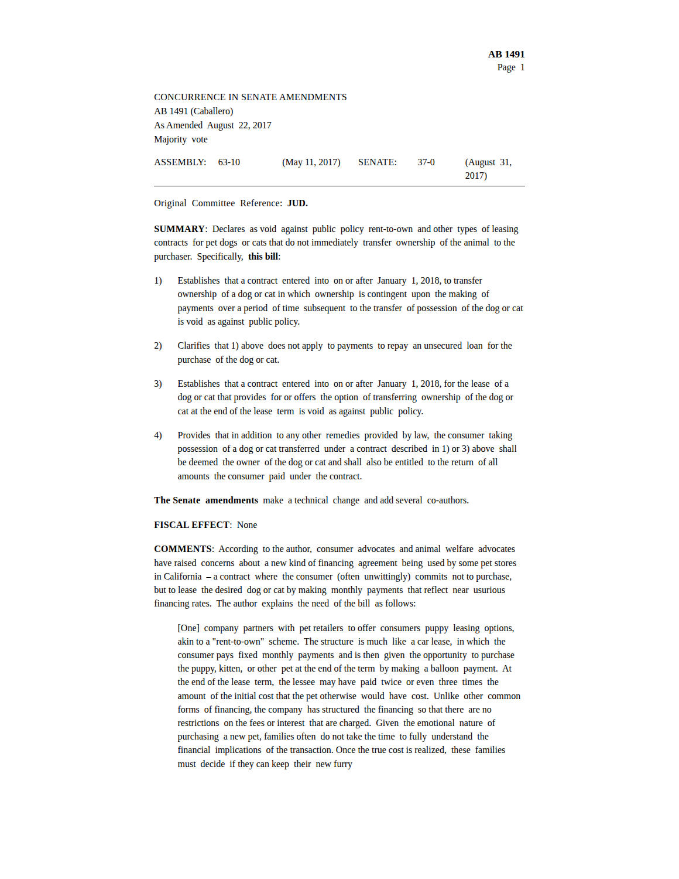AB 1491
Page 1
CONCURRENCE IN SENATE AMENDMENTS
AB 1491 (Caballero)
As Amended August 22, 2017
Majority vote
ASSEMBLY: 63-10 (May 11, 2017) SENATE: 37-0 (August 31, 2017)
Original Committee Reference: JUD.
SUMMARY: Declares as void against public policy rent-to-own and other types of leasing contracts for pet dogs or cats that do not immediately transfer ownership of the animal to the purchaser. Specifically, this bill:
Establishes that a contract entered into on or after January 1, 2018, to transfer ownership of a dog or cat in which ownership is contingent upon the making of payments over a period of time subsequent to the transfer of possession of the dog or cat is void as against public policy.
Clarifies that 1) above does not apply to payments to repay an unsecured loan for the purchase of the dog or cat.
Establishes that a contract entered into on or after January 1, 2018, for the lease of a dog or cat that provides for or offers the option of transferring ownership of the dog or cat at the end of the lease term is void as against public policy.
Provides that in addition to any other remedies provided by law, the consumer taking possession of a dog or cat transferred under a contract described in 1) or 3) above shall be deemed the owner of the dog or cat and shall also be entitled to the return of all amounts the consumer paid under the contract.
The Senate amendments make a technical change and add several co-authors.
FISCAL EFFECT: None
COMMENTS: According to the author, consumer advocates and animal welfare advocates have raised concerns about a new kind of financing agreement being used by some pet stores in California – a contract where the consumer (often unwittingly) commits not to purchase, but to lease the desired dog or cat by making monthly payments that reflect near usurious financing rates. The author explains the need of the bill as follows:
[One] company partners with pet retailers to offer consumers puppy leasing options, akin to a "rent-to-own" scheme. The structure is much like a car lease, in which the consumer pays fixed monthly payments and is then given the opportunity to purchase the puppy, kitten, or other pet at the end of the term by making a balloon payment. At the end of the lease term, the lessee may have paid twice or even three times the amount of the initial cost that the pet otherwise would have cost. Unlike other common forms of financing, the company has structured the financing so that there are no restrictions on the fees or interest that are charged. Given the emotional nature of purchasing a new pet, families often do not take the time to fully understand the financial implications of the transaction. Once the true cost is realized, these families must decide if they can keep their new furry